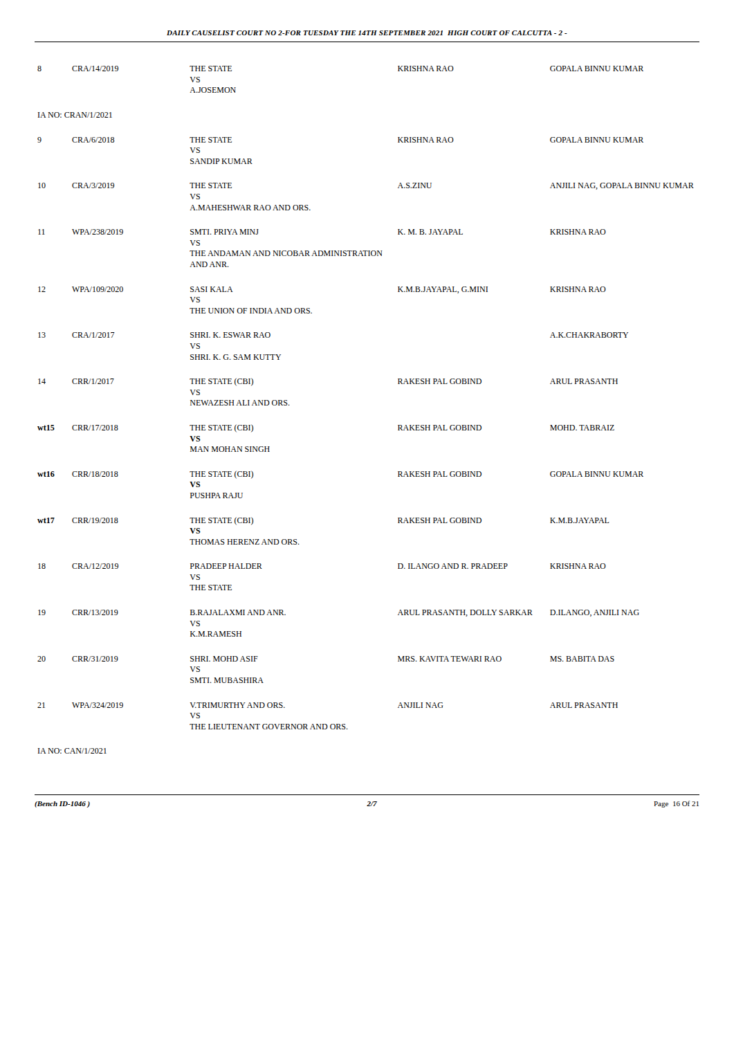DAILY CAUSELIST COURT NO 2-FOR TUESDAY THE 14TH SEPTEMBER 2021 HIGH COURT OF CALCUTTA - 2 -
| 8 | CRA/14/2019 | THE STATE VS A.JOSEMON | KRISHNA RAO | GOPALA BINNU KUMAR |
| IA NO: CRAN/1/2021 |
| 9 | CRA/6/2018 | THE STATE VS SANDIP KUMAR | KRISHNA RAO | GOPALA BINNU KUMAR |
| 10 | CRA/3/2019 | THE STATE VS A.MAHESHWAR RAO AND ORS. | A.S.ZINU | ANJILI NAG, GOPALA BINNU KUMAR |
| 11 | WPA/238/2019 | SMTI. PRIYA MINJ VS THE ANDAMAN AND NICOBAR ADMINISTRATION AND ANR. | K. M. B. JAYAPAL | KRISHNA RAO |
| 12 | WPA/109/2020 | SASI KALA VS THE UNION OF INDIA AND ORS. | K.M.B.JAYAPAL, G.MINI | KRISHNA RAO |
| 13 | CRA/1/2017 | SHRI. K. ESWAR RAO VS SHRI. K. G. SAM KUTTY | | A.K.CHAKRABORTY |
| 14 | CRR/1/2017 | THE STATE (CBI) VS NEWAZESH ALI AND ORS. | RAKESH PAL GOBIND | ARUL PRASANTH |
| wt15 | CRR/17/2018 | THE STATE (CBI) VS MAN MOHAN SINGH | RAKESH PAL GOBIND | MOHD. TABRAIZ |
| wt16 | CRR/18/2018 | THE STATE (CBI) VS PUSHPA RAJU | RAKESH PAL GOBIND | GOPALA BINNU KUMAR |
| wt17 | CRR/19/2018 | THE STATE (CBI) VS THOMAS HERENZ AND ORS. | RAKESH PAL GOBIND | K.M.B.JAYAPAL |
| 18 | CRA/12/2019 | PRADEEP HALDER VS THE STATE | D. ILANGO AND R. PRADEEP | KRISHNA RAO |
| 19 | CRR/13/2019 | B.RAJALAXMI AND ANR. VS K.M.RAMESH | ARUL PRASANTH, DOLLY SARKAR | D.ILANGO, ANJILI NAG |
| 20 | CRR/31/2019 | SHRI. MOHD ASIF VS SMTI. MUBASHIRA | MRS. KAVITA TEWARI RAO | MS. BABITA DAS |
| 21 | WPA/324/2019 | V.TRIMURTHY AND ORS. VS THE LIEUTENANT GOVERNOR AND ORS. | ANJILI NAG | ARUL PRASANTH |
| IA NO: CAN/1/2021 |
(Bench ID-1046 ) 2/7 Page 16 Of 21